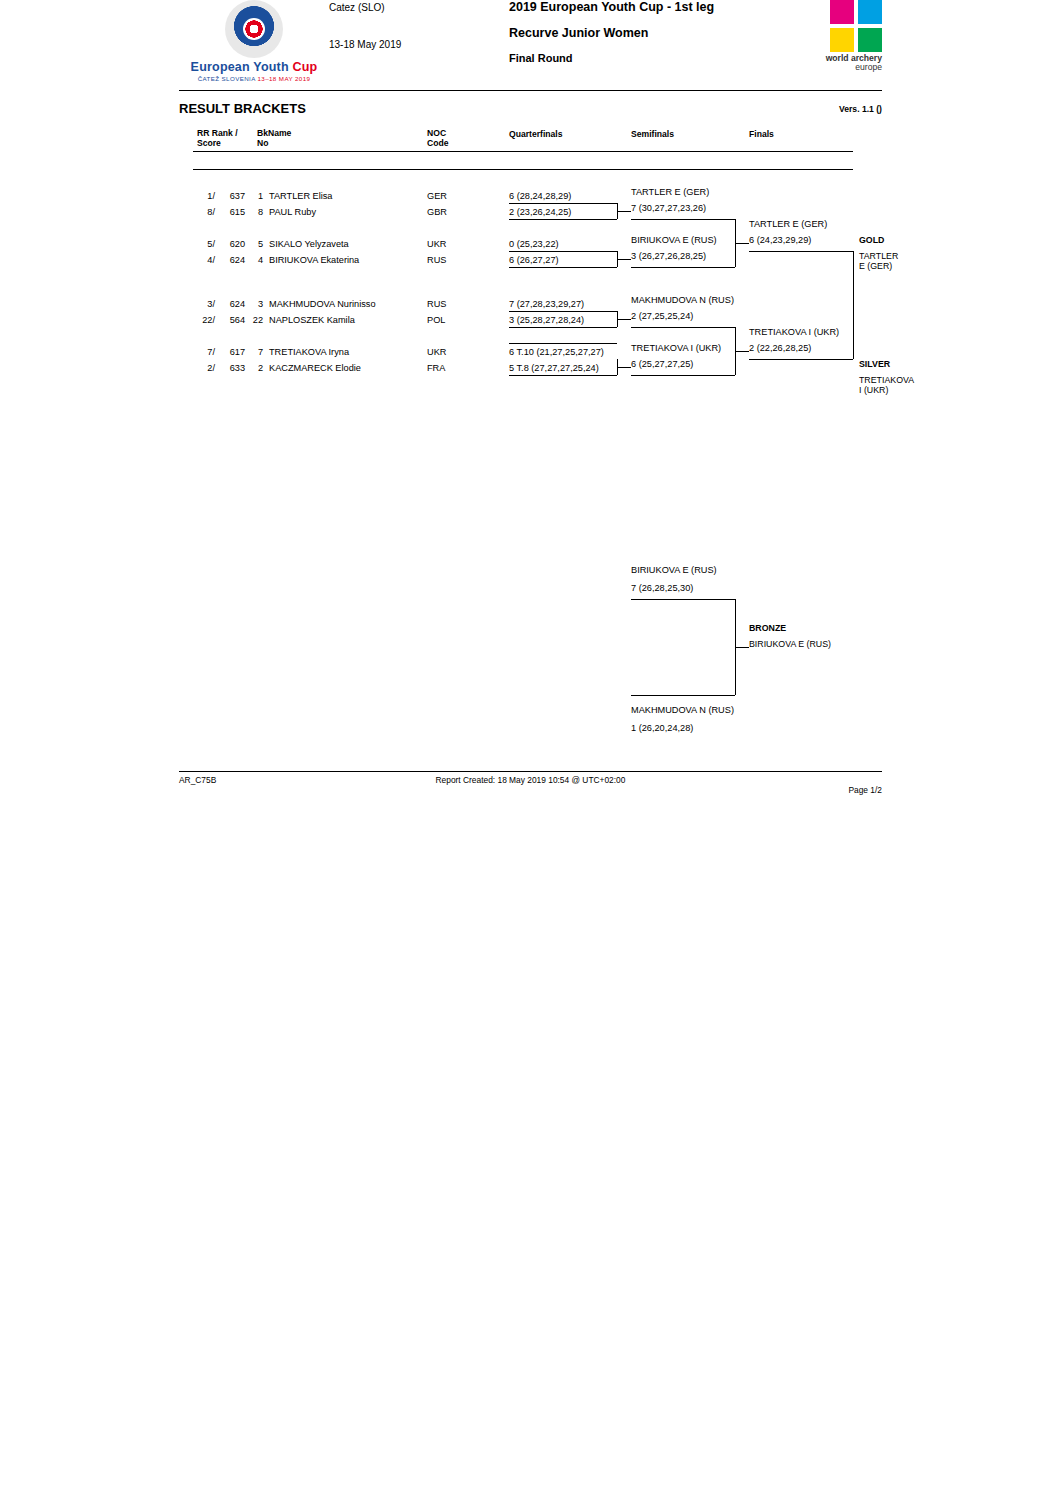European Youth Cup
ČATEŽ SLOVENIA 13–18 MAY 2019
Catez (SLO)
13-18 May 2019
2019 European Youth Cup - 1st leg
Recurve Junior Women
Final Round
world archeryeurope
RESULT BRACKETS Vers. 1.1 ()
RR Rank /
Score
BkName
No
NOC
Code
Quarterfinals
Semifinals
Finals
1/
637
1
TARTLER Elisa
GER
6 (28,24,28,29)
8/
615
8
PAUL Ruby
GBR
2 (23,26,24,25)
TARTLER E (GER)
7 (30,27,27,23,26)
5/
620
5
SIKALO Yelyzaveta
UKR
0 (25,23,22)
4/
624
4
BIRIUKOVA Ekaterina
RUS
6 (26,27,27)
BIRIUKOVA E (RUS)
3 (26,27,26,28,25)
TARTLER E (GER)
6 (24,23,29,29)
GOLD
TARTLER E (GER)
3/
624
3
MAKHMUDOVA Nurinisso
RUS
7 (27,28,23,29,27)
22/
564
22
NAPLOSZEK Kamila
POL
3 (25,28,27,28,24)
MAKHMUDOVA N (RUS)
2 (27,25,25,24)
7/
617
7
TRETIAKOVA Iryna
UKR
6 T.10 (21,27,25,27,27)
2/
633
2
KACZMARECK Elodie
FRA
5 T.8 (27,27,27,25,24)
TRETIAKOVA I (UKR)
6 (25,27,27,25)
TRETIAKOVA I (UKR)
2 (22,26,28,25)
SILVER
TRETIAKOVA I (UKR)
BIRIUKOVA E (RUS)
7 (26,28,25,30)
BRONZE
BIRIUKOVA E (RUS)
MAKHMUDOVA N (RUS)
1 (26,20,24,28)
AR_C75B
Report Created: 18 May 2019 10:54 @ UTC+02:00
Page 1/2